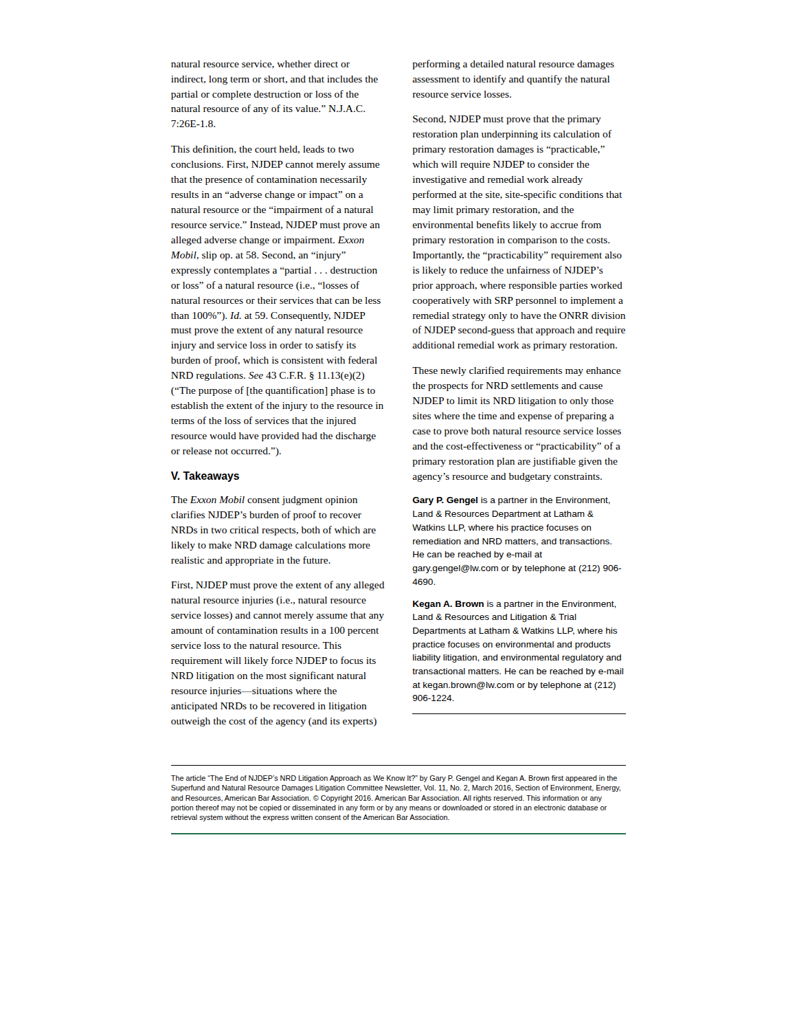natural resource service, whether direct or indirect, long term or short, and that includes the partial or complete destruction or loss of the natural resource of any of its value.” N.J.A.C. 7:26E-1.8.
This definition, the court held, leads to two conclusions. First, NJDEP cannot merely assume that the presence of contamination necessarily results in an “adverse change or impact” on a natural resource or the “impairment of a natural resource service.” Instead, NJDEP must prove an alleged adverse change or impairment. Exxon Mobil, slip op. at 58. Second, an “injury” expressly contemplates a “partial . . . destruction or loss” of a natural resource (i.e., “losses of natural resources or their services that can be less than 100%”). Id. at 59. Consequently, NJDEP must prove the extent of any natural resource injury and service loss in order to satisfy its burden of proof, which is consistent with federal NRD regulations. See 43 C.F.R. § 11.13(e)(2) (“The purpose of [the quantification] phase is to establish the extent of the injury to the resource in terms of the loss of services that the injured resource would have provided had the discharge or release not occurred.”).
V. Takeaways
The Exxon Mobil consent judgment opinion clarifies NJDEP’s burden of proof to recover NRDs in two critical respects, both of which are likely to make NRD damage calculations more realistic and appropriate in the future.
First, NJDEP must prove the extent of any alleged natural resource injuries (i.e., natural resource service losses) and cannot merely assume that any amount of contamination results in a 100 percent service loss to the natural resource. This requirement will likely force NJDEP to focus its NRD litigation on the most significant natural resource injuries—situations where the anticipated NRDs to be recovered in litigation outweigh the cost of the agency (and its experts) performing a detailed natural resource damages assessment to identify and quantify the natural resource service losses.
Second, NJDEP must prove that the primary restoration plan underpinning its calculation of primary restoration damages is “practicable,” which will require NJDEP to consider the investigative and remedial work already performed at the site, site-specific conditions that may limit primary restoration, and the environmental benefits likely to accrue from primary restoration in comparison to the costs. Importantly, the “practicability” requirement also is likely to reduce the unfairness of NJDEP’s prior approach, where responsible parties worked cooperatively with SRP personnel to implement a remedial strategy only to have the ONRR division of NJDEP second-guess that approach and require additional remedial work as primary restoration.
These newly clarified requirements may enhance the prospects for NRD settlements and cause NJDEP to limit its NRD litigation to only those sites where the time and expense of preparing a case to prove both natural resource service losses and the cost-effectiveness or “practicability” of a primary restoration plan are justifiable given the agency’s resource and budgetary constraints.
Gary P. Gengel is a partner in the Environment, Land & Resources Department at Latham & Watkins LLP, where his practice focuses on remediation and NRD matters, and transactions. He can be reached by e-mail at gary.gengel@lw.com or by telephone at (212) 906-4690.
Kegan A. Brown is a partner in the Environment, Land & Resources and Litigation & Trial Departments at Latham & Watkins LLP, where his practice focuses on environmental and products liability litigation, and environmental regulatory and transactional matters. He can be reached by e-mail at kegan.brown@lw.com or by telephone at (212) 906-1224.
The article “The End of NJDEP’s NRD Litigation Approach as We Know It?” by Gary P. Gengel and Kegan A. Brown first appeared in the Superfund and Natural Resource Damages Litigation Committee Newsletter, Vol. 11, No. 2, March 2016, Section of Environment, Energy, and Resources, American Bar Association. © Copyright 2016. American Bar Association. All rights reserved. This information or any portion thereof may not be copied or disseminated in any form or by any means or downloaded or stored in an electronic database or retrieval system without the express written consent of the American Bar Association.